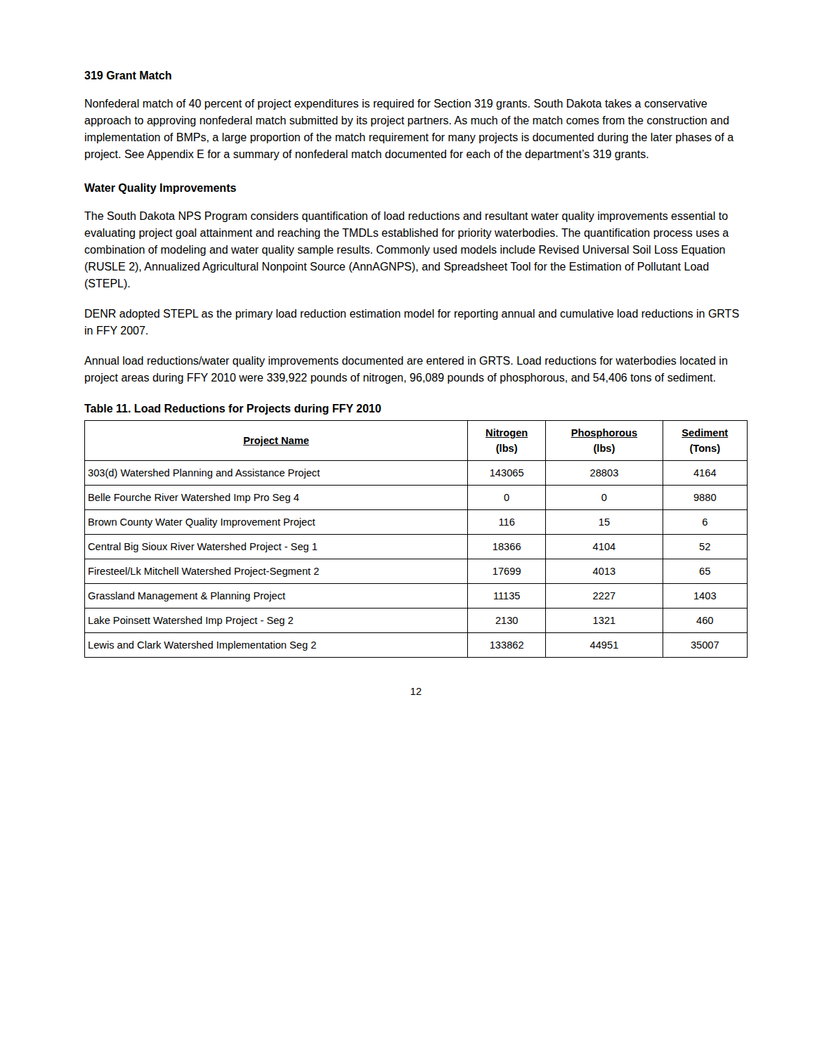319 Grant Match
Nonfederal match of 40 percent of project expenditures is required for Section 319 grants. South Dakota takes a conservative approach to approving nonfederal match submitted by its project partners. As much of the match comes from the construction and implementation of BMPs, a large proportion of the match requirement for many projects is documented during the later phases of a project. See Appendix E for a summary of nonfederal match documented for each of the department’s 319 grants.
Water Quality Improvements
The South Dakota NPS Program considers quantification of load reductions and resultant water quality improvements essential to evaluating project goal attainment and reaching the TMDLs established for priority waterbodies. The quantification process uses a combination of modeling and water quality sample results. Commonly used models include Revised Universal Soil Loss Equation (RUSLE 2), Annualized Agricultural Nonpoint Source (AnnAGNPS), and Spreadsheet Tool for the Estimation of Pollutant Load (STEPL).
DENR adopted STEPL as the primary load reduction estimation model for reporting annual and cumulative load reductions in GRTS in FFY 2007.
Annual load reductions/water quality improvements documented are entered in GRTS. Load reductions for waterbodies located in project areas during FFY 2010 were 339,922 pounds of nitrogen, 96,089 pounds of phosphorous, and 54,406 tons of sediment.
Table 11. Load Reductions for Projects during FFY 2010
| Project Name | Nitrogen (lbs) | Phosphorous (lbs) | Sediment (Tons) |
| --- | --- | --- | --- |
| 303(d) Watershed Planning and Assistance Project | 143065 | 28803 | 4164 |
| Belle Fourche River Watershed Imp Pro Seg 4 | 0 | 0 | 9880 |
| Brown County Water Quality Improvement Project | 116 | 15 | 6 |
| Central Big Sioux River Watershed Project - Seg 1 | 18366 | 4104 | 52 |
| Firesteel/Lk Mitchell Watershed Project-Segment 2 | 17699 | 4013 | 65 |
| Grassland Management & Planning Project | 11135 | 2227 | 1403 |
| Lake Poinsett Watershed Imp Project - Seg 2 | 2130 | 1321 | 460 |
| Lewis and Clark Watershed Implementation Seg 2 | 133862 | 44951 | 35007 |
12